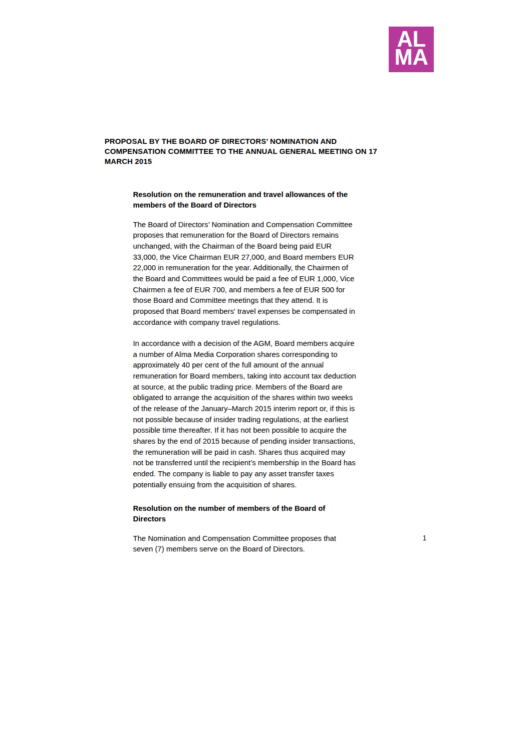AL MA
PROPOSAL BY THE BOARD OF DIRECTORS’ NOMINATION AND COMPENSATION COMMITTEE TO THE ANNUAL GENERAL MEETING ON 17 MARCH 2015
Resolution on the remuneration and travel allowances of the members of the Board of Directors
The Board of Directors’ Nomination and Compensation Committee proposes that remuneration for the Board of Directors remains unchanged, with the Chairman of the Board being paid EUR 33,000, the Vice Chairman EUR 27,000, and Board members EUR 22,000 in remuneration for the year. Additionally, the Chairmen of the Board and Committees would be paid a fee of EUR 1,000, Vice Chairmen a fee of EUR 700, and members a fee of EUR 500 for those Board and Committee meetings that they attend. It is proposed that Board members' travel expenses be compensated in accordance with company travel regulations.
In accordance with a decision of the AGM, Board members acquire a number of Alma Media Corporation shares corresponding to approximately 40 per cent of the full amount of the annual remuneration for Board members, taking into account tax deduction at source, at the public trading price. Members of the Board are obligated to arrange the acquisition of the shares within two weeks of the release of the January–March 2015 interim report or, if this is not possible because of insider trading regulations, at the earliest possible time thereafter. If it has not been possible to acquire the shares by the end of 2015 because of pending insider transactions, the remuneration will be paid in cash. Shares thus acquired may not be transferred until the recipient’s membership in the Board has ended. The company is liable to pay any asset transfer taxes potentially ensuing from the acquisition of shares.
Resolution on the number of members of the Board of Directors
The Nomination and Compensation Committee proposes that seven (7) members serve on the Board of Directors.
1